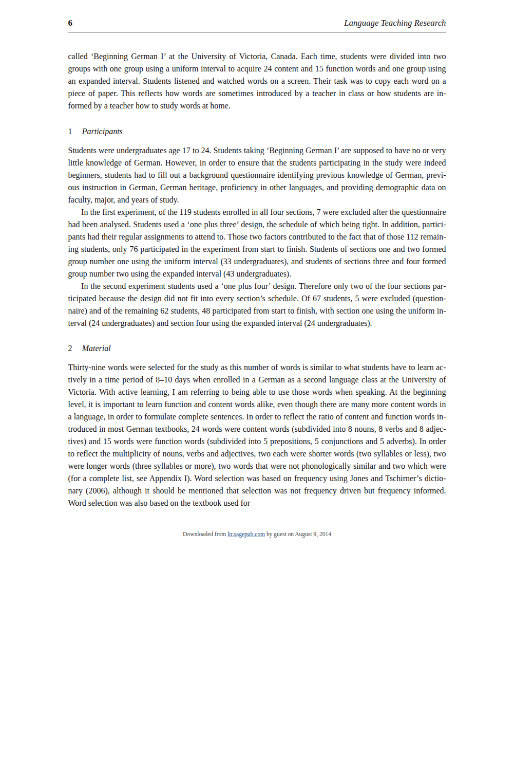6 Language Teaching Research
called ‘Beginning German I’ at the University of Victoria, Canada. Each time, students were divided into two groups with one group using a uniform interval to acquire 24 content and 15 function words and one group using an expanded interval. Students listened and watched words on a screen. Their task was to copy each word on a piece of paper. This reflects how words are sometimes introduced by a teacher in class or how students are informed by a teacher how to study words at home.
1 Participants
Students were undergraduates age 17 to 24. Students taking ‘Beginning German I’ are supposed to have no or very little knowledge of German. However, in order to ensure that the students participating in the study were indeed beginners, students had to fill out a background questionnaire identifying previous knowledge of German, previous instruction in German, German heritage, proficiency in other languages, and providing demographic data on faculty, major, and years of study.
In the first experiment, of the 119 students enrolled in all four sections, 7 were excluded after the questionnaire had been analysed. Students used a ‘one plus three’ design, the schedule of which being tight. In addition, participants had their regular assignments to attend to. Those two factors contributed to the fact that of those 112 remaining students, only 76 participated in the experiment from start to finish. Students of sections one and two formed group number one using the uniform interval (33 undergraduates), and students of sections three and four formed group number two using the expanded interval (43 undergraduates).
In the second experiment students used a ‘one plus four’ design. Therefore only two of the four sections participated because the design did not fit into every section’s schedule. Of 67 students, 5 were excluded (questionnaire) and of the remaining 62 students, 48 participated from start to finish, with section one using the uniform interval (24 undergraduates) and section four using the expanded interval (24 undergraduates).
2 Material
Thirty-nine words were selected for the study as this number of words is similar to what students have to learn actively in a time period of 8–10 days when enrolled in a German as a second language class at the University of Victoria. With active learning, I am referring to being able to use those words when speaking. At the beginning level, it is important to learn function and content words alike, even though there are many more content words in a language, in order to formulate complete sentences. In order to reflect the ratio of content and function words introduced in most German textbooks, 24 words were content words (subdivided into 8 nouns, 8 verbs and 8 adjectives) and 15 words were function words (subdivided into 5 prepositions, 5 conjunctions and 5 adverbs). In order to reflect the multiplicity of nouns, verbs and adjectives, two each were shorter words (two syllables or less), two were longer words (three syllables or more), two words that were not phonologically similar and two which were (for a complete list, see Appendix I). Word selection was based on frequency using Jones and Tschirner’s dictionary (2006), although it should be mentioned that selection was not frequency driven but frequency informed. Word selection was also based on the textbook used for
Downloaded from ltr.sagepub.com by guest on August 9, 2014